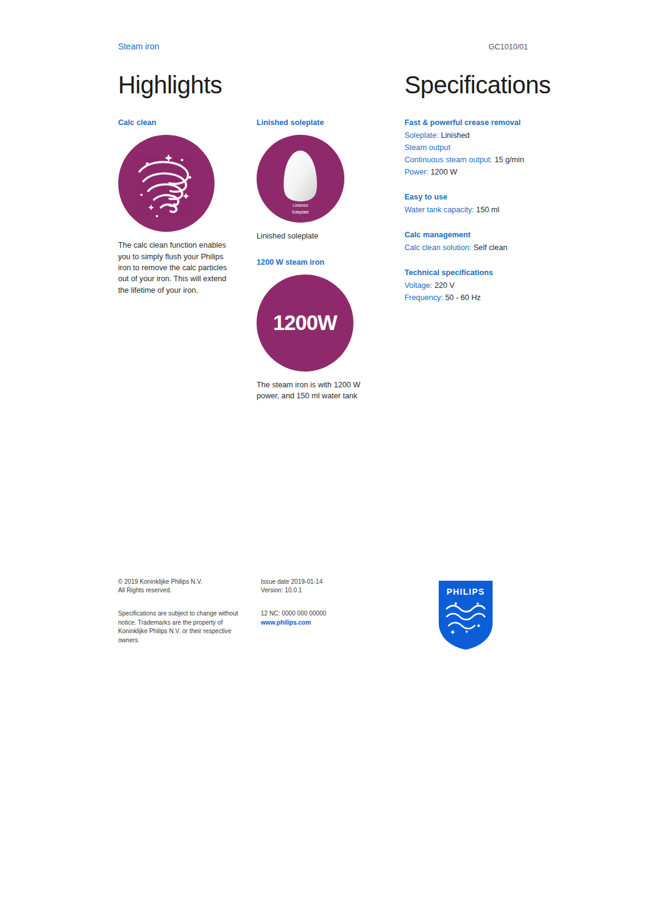Steam iron GC1010/01
Highlights
Calc clean
The calc clean function enables you to simply flush your Philips iron to remove the calc particles out of your iron. This will extend the lifetime of your iron.
Linished soleplate
Linished Soleplate
Linished soleplate
1200 W steam iron
1200W
The steam iron is with 1200 W power, and 150 ml water tank
Specifications
Fast & powerful crease removal
Soleplate: Linished
Steam output
Continuous steam output: 15 g/min
Power: 1200 W
Easy to use
Water tank capacity: 150 ml
Calc management
Calc clean solution: Self clean
Technical specifications
Voltage: 220 V
Frequency: 50 - 60 Hz
© 2019 Koninklijke Philips N.V.
All Rights reserved.
Specifications are subject to change without notice. Trademarks are the property of Koninklijke Philips N.V. or their respective owners.
Issue date 2019-01-14
Version: 10.0.1
12 NC: 0000 000 00000
www.philips.com
PHILIPS